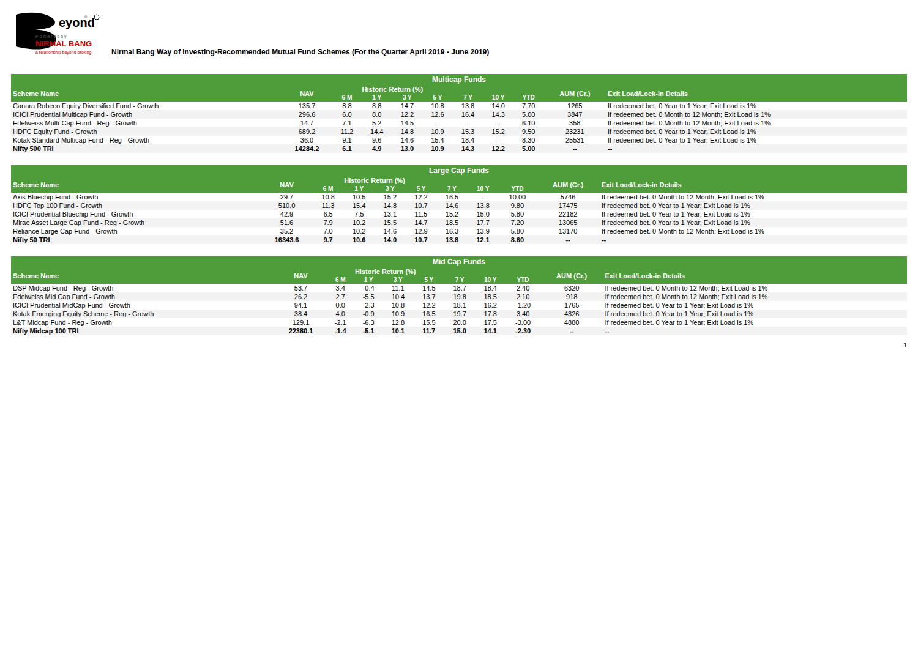eyond ® P o w e r e d b y NIRMAL BANG a relationship beyond broking
Nirmal Bang Way of Investing-Recommended Mutual Fund Schemes (For the Quarter April 2019 - June 2019)
Multicap Funds
| Scheme Name | NAV | Historic Return (%) | | AUM (Cr.) | Exit Load/Lock-in Details |
| --- | --- | --- | --- | --- | --- |
| 6 M | 1 Y | 3 Y | 5 Y | 7 Y | 10 Y | YTD |
| Canara Robeco Equity Diversified Fund - Growth | 135.7 | 8.8 | 8.8 | 14.7 | 10.8 | 13.8 | 14.0 | 7.70 | 1265 | If redeemed bet. 0 Year to 1 Year; Exit Load is 1% |
| ICICI Prudential Multicap Fund - Growth | 296.6 | 6.0 | 8.0 | 12.2 | 12.6 | 16.4 | 14.3 | 5.00 | 3847 | If redeemed bet. 0 Month to 12 Month; Exit Load is 1% |
| Edelweiss Multi-Cap Fund - Reg - Growth | 14.7 | 7.1 | 5.2 | 14.5 | -- | -- | -- | 6.10 | 358 | If redeemed bet. 0 Month to 12 Month; Exit Load is 1% |
| HDFC Equity Fund - Growth | 689.2 | 11.2 | 14.4 | 14.8 | 10.9 | 15.3 | 15.2 | 9.50 | 23231 | If redeemed bet. 0 Year to 1 Year; Exit Load is 1% |
| Kotak Standard Multicap Fund - Reg - Growth | 36.0 | 9.1 | 9.6 | 14.6 | 15.4 | 18.4 | -- | 8.30 | 25531 | If redeemed bet. 0 Year to 1 Year; Exit Load is 1% |
| Nifty 500 TRI | 14284.2 | 6.1 | 4.9 | 13.0 | 10.9 | 14.3 | 12.2 | 5.00 | -- | -- |
Large Cap Funds
| Scheme Name | NAV | Historic Return (%) | | AUM (Cr.) | Exit Load/Lock-in Details |
| --- | --- | --- | --- | --- | --- |
| 6 M | 1 Y | 3 Y | 5 Y | 7 Y | 10 Y | YTD |
| Axis Bluechip Fund - Growth | 29.7 | 10.8 | 10.5 | 15.2 | 12.2 | 16.5 | -- | 10.00 | 5746 | If redeemed bet. 0 Month to 12 Month; Exit Load is 1% |
| HDFC Top 100 Fund - Growth | 510.0 | 11.3 | 15.4 | 14.8 | 10.7 | 14.6 | 13.8 | 9.80 | 17475 | If redeemed bet. 0 Year to 1 Year; Exit Load is 1% |
| ICICI Prudential Bluechip Fund - Growth | 42.9 | 6.5 | 7.5 | 13.1 | 11.5 | 15.2 | 15.0 | 5.80 | 22182 | If redeemed bet. 0 Year to 1 Year; Exit Load is 1% |
| Mirae Asset Large Cap Fund - Reg - Growth | 51.6 | 7.9 | 10.2 | 15.5 | 14.7 | 18.5 | 17.7 | 7.20 | 13065 | If redeemed bet. 0 Year to 1 Year; Exit Load is 1% |
| Reliance Large Cap Fund - Growth | 35.2 | 7.0 | 10.2 | 14.6 | 12.9 | 16.3 | 13.9 | 5.80 | 13170 | If redeemed bet. 0 Month to 12 Month; Exit Load is 1% |
| Nifty 50 TRI | 16343.6 | 9.7 | 10.6 | 14.0 | 10.7 | 13.8 | 12.1 | 8.60 | -- | -- |
Mid Cap Funds
| Scheme Name | NAV | Historic Return (%) | | AUM (Cr.) | Exit Load/Lock-in Details |
| --- | --- | --- | --- | --- | --- |
| 6 M | 1 Y | 3 Y | 5 Y | 7 Y | 10 Y | YTD |
| DSP Midcap Fund - Reg - Growth | 53.7 | 3.4 | -0.4 | 11.1 | 14.5 | 18.7 | 18.4 | 2.40 | 6320 | If redeemed bet. 0 Month to 12 Month; Exit Load is 1% |
| Edelweiss Mid Cap Fund - Growth | 26.2 | 2.7 | -5.5 | 10.4 | 13.7 | 19.8 | 18.5 | 2.10 | 918 | If redeemed bet. 0 Month to 12 Month; Exit Load is 1% |
| ICICI Prudential MidCap Fund - Growth | 94.1 | 0.0 | -2.3 | 10.8 | 12.2 | 18.1 | 16.2 | -1.20 | 1765 | If redeemed bet. 0 Year to 1 Year; Exit Load is 1% |
| Kotak Emerging Equity Scheme - Reg - Growth | 38.4 | 4.0 | -0.9 | 10.9 | 16.5 | 19.7 | 17.8 | 3.40 | 4326 | If redeemed bet. 0 Year to 1 Year; Exit Load is 1% |
| L&T Midcap Fund - Reg - Growth | 129.1 | -2.1 | -6.3 | 12.8 | 15.5 | 20.0 | 17.5 | -3.00 | 4880 | If redeemed bet. 0 Year to 1 Year; Exit Load is 1% |
| Nifty Midcap 100 TRI | 22380.1 | -1.4 | -5.1 | 10.1 | 11.7 | 15.0 | 14.1 | -2.30 | -- | -- |
1